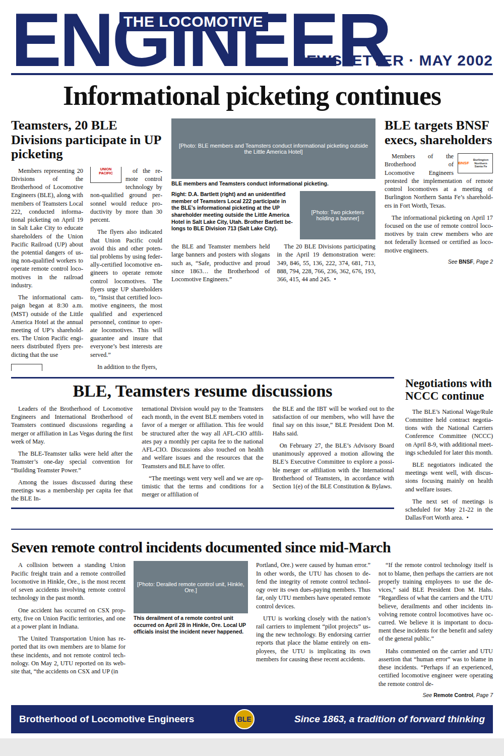THE LOCOMOTIVE
ENGINEER
NEWSLETTER · MAY 2002
Informational picketing continues
Teamsters, 20 BLE Divisions participate in UP picketing
Members representing 20 Divisions of the Brotherhood of Locomotive Engineers (BLE), along with members of Teamsters Local 222, conducted informational picketing on April 19 in Salt Lake City to educate shareholders of the Union Pacific Railroad (UP) about the potential dangers of using non-qualified workers to operate remote control locomotives in the railroad industry.
The informational campaign began at 8:30 a.m. (MST) outside of the Little America Hotel at the annual meeting of UP’s shareholders. The Union Pacific engineers distributed flyers predicting that the use
UNION
PACIFIC
of the remote control technology by non-qualified ground personnel would reduce productivity by more than 30 percent.
The flyers also indicated that Union Pacific could avoid this and other potential problems by using federally-certified locomotive engineers to operate remote control locomotives. The flyers urge UP shareholders to, “Insist that certified locomotive engineers, the most qualified and experienced personnel, continue to operate locomotives. This will guarantee and insure that everyone’s best interests are served.”
In addition to the flyers,
[Photo: BLE members and Teamsters conduct informational picketing outside the Little America Hotel]
BLE members and Teamsters conduct informational picketing.
Right: D.A. Bartlett (right) and an unidentified member of Teamsters Local 222 participate in the BLE’s informational picketing at the UP shareholder meeting outside the Little America Hotel in Salt Lake City, Utah. Brother Bartlett belongs to BLE Division 713 (Salt Lake City).
[Photo: Two picketers holding a banner]
the BLE and Teamster members held large banners and posters with slogans such as, “Safe, productive and proud since 1863… the Brotherhood of Locomotive Engineers.”
The 20 BLE Divisions participating in the April 19 demonstration were: 349, 846, 55, 136, 222, 374, 681, 713, 888, 794, 228, 766, 236, 362, 676, 193, 366, 415, 44 and 245. •
BLE targets BNSF execs, shareholders
BNSFBurlington Northern
Santa Fe
Members of the Brotherhood of Locomotive Engineers protested the implementation of remote control locomotives at a meeting of Burlington Northern Santa Fe’s shareholders in Fort Worth, Texas.
The informational picketing on April 17 focused on the use of remote control locomotives by train crew members who are not federally licensed or certified as locomotive engineers.
See BNSF, Page 2
BLE, Teamsters resume discussions
Leaders of the Brotherhood of Locomotive Engineers and International Brotherhood of Teamsters continued discussions regarding a merger or affiliation in Las Vegas during the first week of May.
The BLE-Teamster talks were held after the Teamster’s one-day special convention for “Building Teamster Power.”
Among the issues discussed during these meetings was a membership per capita fee that the BLE In-
ternational Division would pay to the Teamsters each month, in the event BLE members voted in favor of a merger or affiliation. This fee would be structured after the way all AFL-CIO affiliates pay a monthly per capita fee to the national AFL-CIO. Discussions also touched on health and welfare issues and the resources that the Teamsters and BLE have to offer.
“The meetings went very well and we are optimistic that the terms and conditions for a merger or affiliation of
the BLE and the IBT will be worked out to the satisfaction of our members, who will have the final say on this issue,” BLE President Don M. Hahs said.
On February 27, the BLE’s Advisory Board unanimously approved a motion allowing the BLE’s Executive Committee to explore a possible merger or affiliation with the International Brotherhood of Teamsters, in accordance with Section 1(e) of the BLE Constitution & Bylaws.
Negotiations with NCCC continue
The BLE’s National Wage/Rule Committee held contract negotiations with the National Carriers Conference Committee (NCCC) on April 8-9, with additional meetings scheduled for later this month.
BLE negotiators indicated the meetings went well, with discussions focusing mainly on health and welfare issues.
The next set of meetings is scheduled for May 21-22 in the Dallas/Fort Worth area. •
Seven remote control incidents documented since mid-March
A collision between a standing Union Pacific freight train and a remote controlled locomotive in Hinkle, Ore., is the most recent of seven accidents involving remote control technology in the past month.
One accident has occurred on CSX property, five on Union Pacific territories, and one at a power plant in Indiana.
The United Transportation Union has reported that its own members are to blame for these incidents, and not remote control technology. On May 2, UTU reported on its website that, “the accidents on CSX and UP (in
[Photo: Derailed remote control unit, Hinkle, Ore.]
This derailment of a remote control unit occurred on April 28 in Hinkle, Ore. Local UP officials insist the incident never happened.
Portland, Ore.) were caused by human error.” In other words, the UTU has chosen to defend the integrity of remote control technology over its own dues-paying members. Thus far, only UTU members have operated remote control devices.
UTU is working closely with the nation’s rail carriers to implement “pilot projects” using the new technology. By endorsing carrier reports that place the blame entirely on employees, the UTU is implicating its own members for causing these recent accidents.
“If the remote control technology itself is not to blame, then perhaps the carriers are not properly training employees to use the devices,” said BLE President Don M. Hahs. “Regardless of what the carriers and the UTU believe, derailments and other incidents involving remote control locomotives have occurred. We believe it is important to document these incidents for the benefit and safety of the general public.”
Hahs commented on the carrier and UTU assertion that “human error” was to blame in these incidents. “Perhaps if an experienced, certified locomotive engineer were operating the remote control de-
See Remote Control, Page 7
Brotherhood of Locomotive Engineers
BLE
Since 1863, a tradition of forward thinking